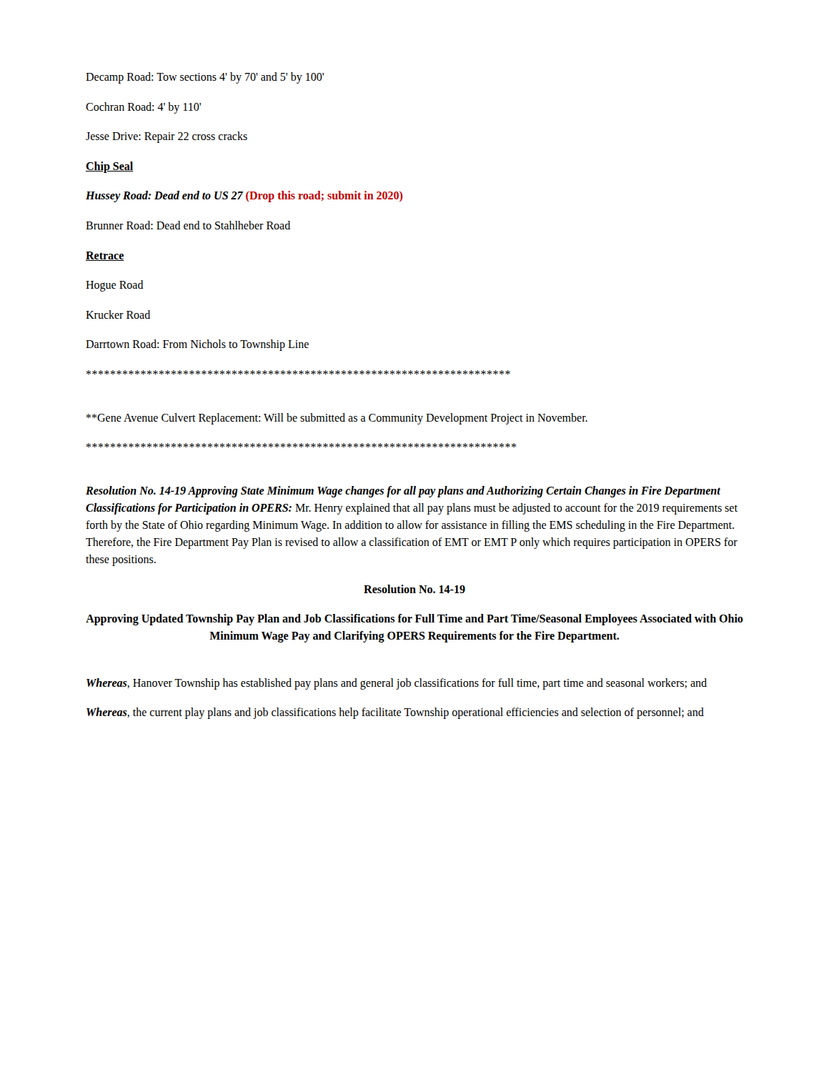Decamp Road: Tow sections 4' by 70' and 5' by 100'
Cochran Road: 4' by 110'
Jesse Drive: Repair 22 cross cracks
Chip Seal
Hussey Road: Dead end to US 27 (Drop this road; submit in 2020)
Brunner Road: Dead end to Stahlheber Road
Retrace
Hogue Road
Krucker Road
Darrtown Road: From Nichols to Township Line
**********************************************************************
**Gene Avenue Culvert Replacement: Will be submitted as a Community Development Project in November.
***********************************************************************
Resolution No. 14-19 Approving State Minimum Wage changes for all pay plans and Authorizing Certain Changes in Fire Department Classifications for Participation in OPERS: Mr. Henry explained that all pay plans must be adjusted to account for the 2019 requirements set forth by the State of Ohio regarding Minimum Wage. In addition to allow for assistance in filling the EMS scheduling in the Fire Department. Therefore, the Fire Department Pay Plan is revised to allow a classification of EMT or EMT P only which requires participation in OPERS for these positions.
Resolution No. 14-19
Approving Updated Township Pay Plan and Job Classifications for Full Time and Part Time/Seasonal Employees Associated with Ohio Minimum Wage Pay and Clarifying OPERS Requirements for the Fire Department.
Whereas, Hanover Township has established pay plans and general job classifications for full time, part time and seasonal workers; and
Whereas, the current play plans and job classifications help facilitate Township operational efficiencies and selection of personnel; and